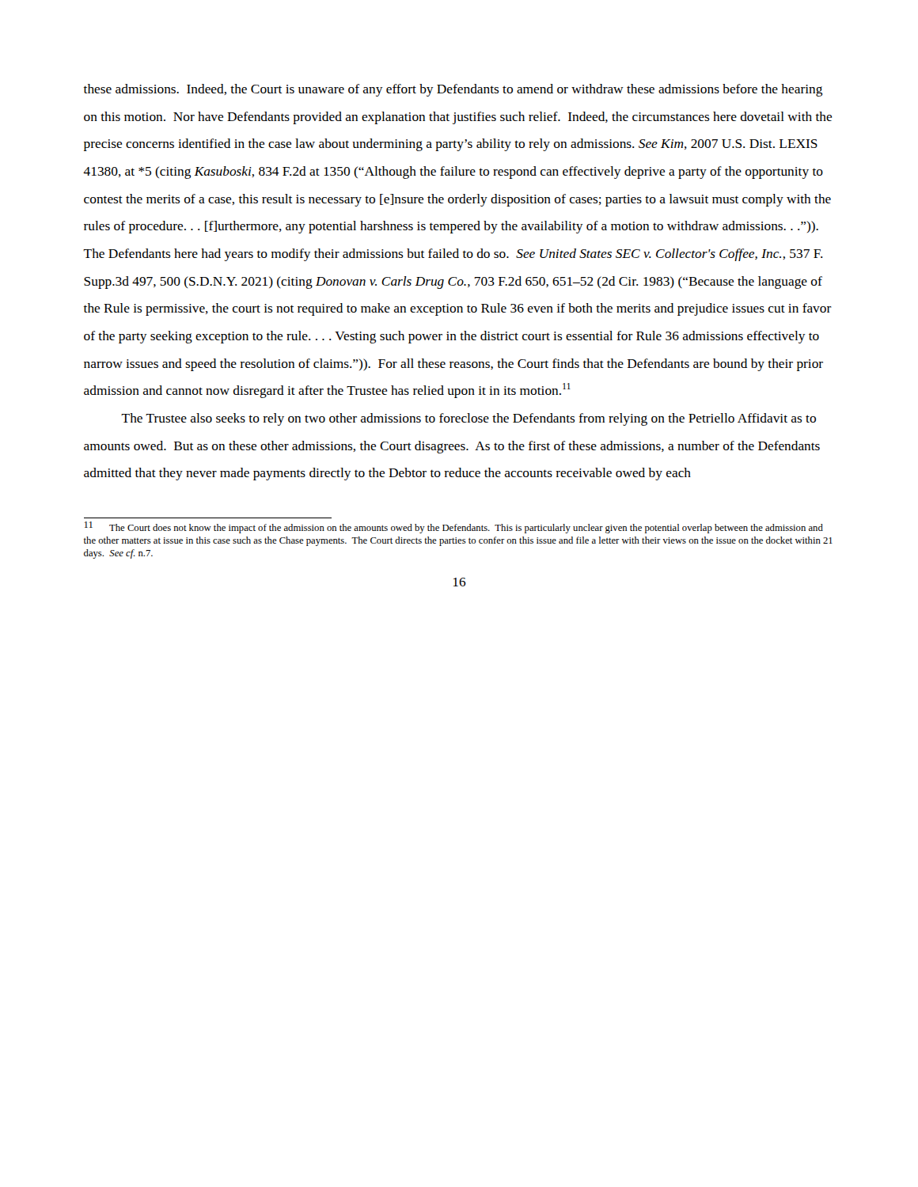these admissions. Indeed, the Court is unaware of any effort by Defendants to amend or withdraw these admissions before the hearing on this motion. Nor have Defendants provided an explanation that justifies such relief. Indeed, the circumstances here dovetail with the precise concerns identified in the case law about undermining a party’s ability to rely on admissions. See Kim, 2007 U.S. Dist. LEXIS 41380, at *5 (citing Kasuboski, 834 F.2d at 1350 (“Although the failure to respond can effectively deprive a party of the opportunity to contest the merits of a case, this result is necessary to [e]nsure the orderly disposition of cases; parties to a lawsuit must comply with the rules of procedure. . . [f]urthermore, any potential harshness is tempered by the availability of a motion to withdraw admissions. . .”)). The Defendants here had years to modify their admissions but failed to do so. See United States SEC v. Collector's Coffee, Inc., 537 F. Supp.3d 497, 500 (S.D.N.Y. 2021) (citing Donovan v. Carls Drug Co., 703 F.2d 650, 651–52 (2d Cir. 1983) (“Because the language of the Rule is permissive, the court is not required to make an exception to Rule 36 even if both the merits and prejudice issues cut in favor of the party seeking exception to the rule. . . . Vesting such power in the district court is essential for Rule 36 admissions effectively to narrow issues and speed the resolution of claims.”)). For all these reasons, the Court finds that the Defendants are bound by their prior admission and cannot now disregard it after the Trustee has relied upon it in its motion.11
The Trustee also seeks to rely on two other admissions to foreclose the Defendants from relying on the Petriello Affidavit as to amounts owed. But as on these other admissions, the Court disagrees. As to the first of these admissions, a number of the Defendants admitted that they never made payments directly to the Debtor to reduce the accounts receivable owed by each
11The Court does not know the impact of the admission on the amounts owed by the Defendants. This is particularly unclear given the potential overlap between the admission and the other matters at issue in this case such as the Chase payments. The Court directs the parties to confer on this issue and file a letter with their views on the issue on the docket within 21 days. See cf. n.7.
16